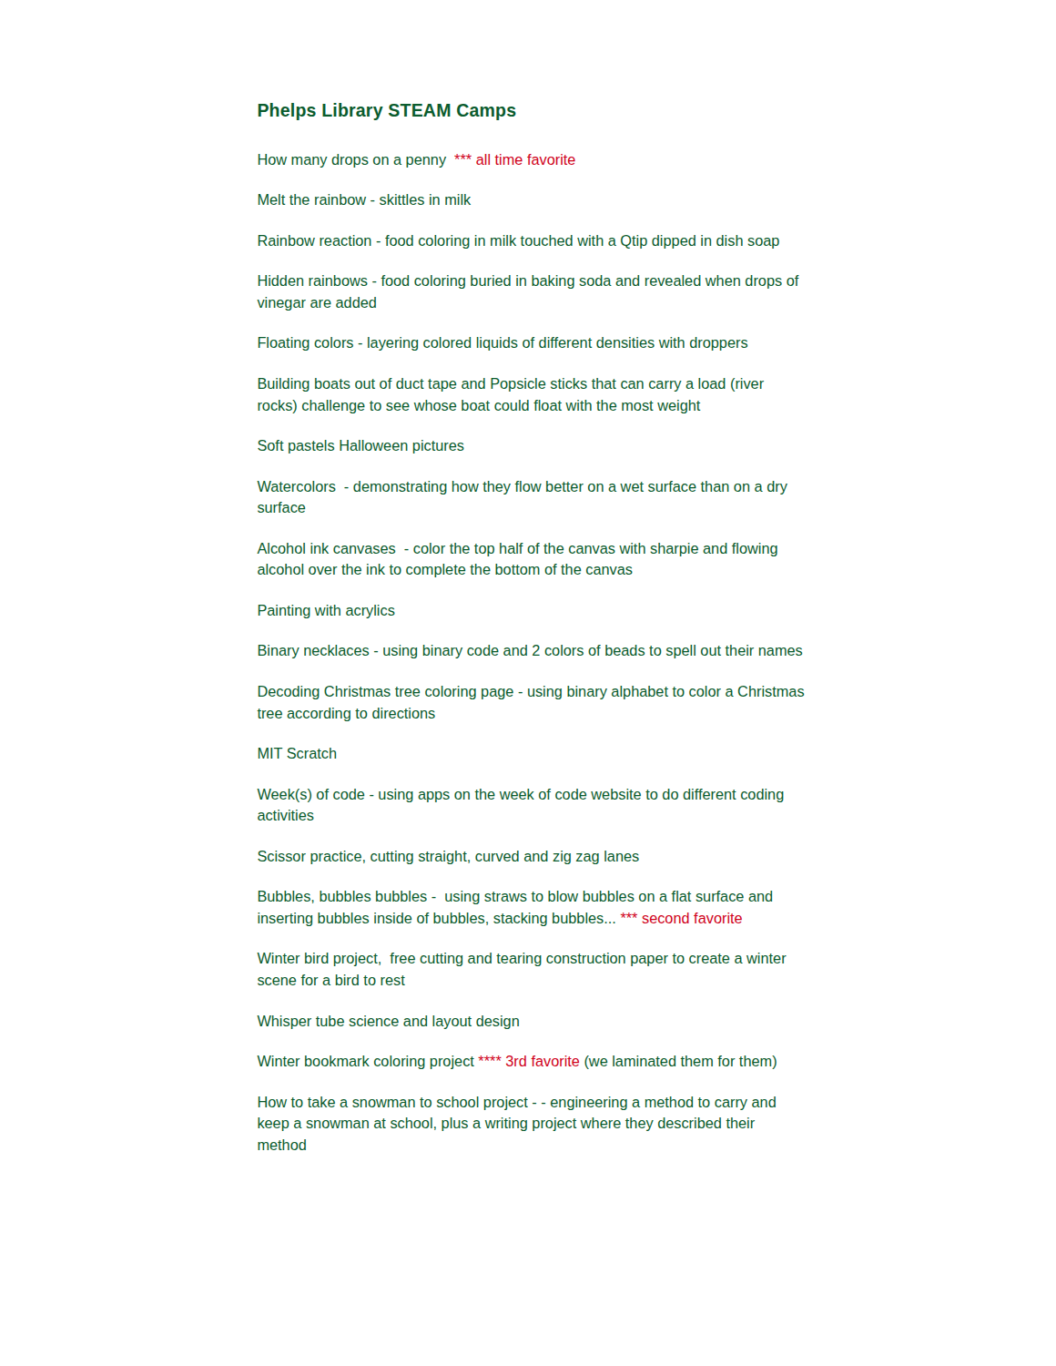Phelps Library STEAM Camps
How many drops on a penny *** all time favorite
Melt the rainbow - skittles in milk
Rainbow reaction - food coloring in milk touched with a Qtip dipped in dish soap
Hidden rainbows - food coloring buried in baking soda and revealed when drops of vinegar are added
Floating colors - layering colored liquids of different densities with droppers
Building boats out of duct tape and Popsicle sticks that can carry a load (river rocks) challenge to see whose boat could float with the most weight
Soft pastels Halloween pictures
Watercolors - demonstrating how they flow better on a wet surface than on a dry surface
Alcohol ink canvases - color the top half of the canvas with sharpie and flowing alcohol over the ink to complete the bottom of the canvas
Painting with acrylics
Binary necklaces - using binary code and 2 colors of beads to spell out their names
Decoding Christmas tree coloring page - using binary alphabet to color a Christmas tree according to directions
MIT Scratch
Week(s) of code - using apps on the week of code website to do different coding activities
Scissor practice, cutting straight, curved and zig zag lanes
Bubbles, bubbles bubbles - using straws to blow bubbles on a flat surface and inserting bubbles inside of bubbles, stacking bubbles... *** second favorite
Winter bird project, free cutting and tearing construction paper to create a winter scene for a bird to rest
Whisper tube science and layout design
Winter bookmark coloring project **** 3rd favorite (we laminated them for them)
How to take a snowman to school project - - engineering a method to carry and keep a snowman at school, plus a writing project where they described their method